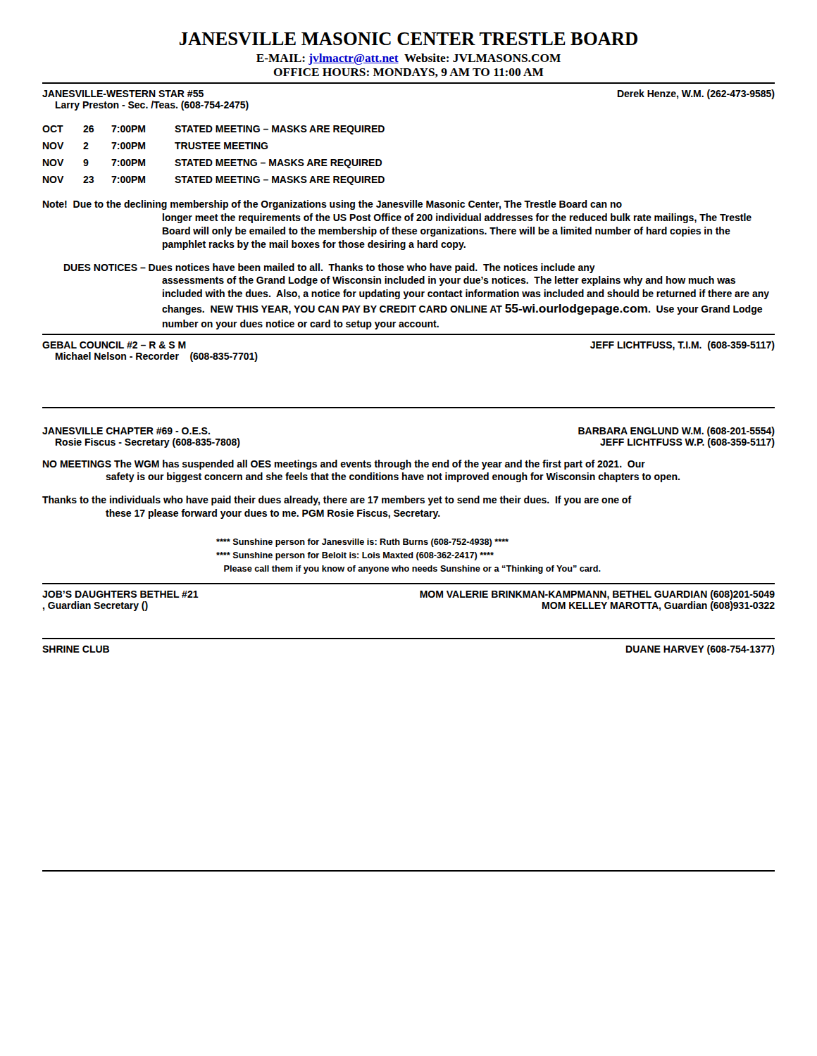JANESVILLE MASONIC CENTER TRESTLE BOARD
E-MAIL: jvlmactr@att.net Website: JVLMASONS.COM
OFFICE HOURS: MONDAYS, 9 AM TO 11:00 AM
JANESVILLE-WESTERN STAR #55 Derek Henze, W.M. (262-473-9585)
Larry Preston - Sec. /Teas. (608-754-2475)
| OCT | 26 | 7:00PM | STATED MEETING – MASKS ARE REQUIRED |
| NOV | 2 | 7:00PM | TRUSTEE MEETING |
| NOV | 9 | 7:00PM | STATED MEETNG – MASKS ARE REQUIRED |
| NOV | 23 | 7:00PM | STATED MEETING – MASKS ARE REQUIRED |
Note! Due to the declining membership of the Organizations using the Janesville Masonic Center, The Trestle Board can no longer meet the requirements of the US Post Office of 200 individual addresses for the reduced bulk rate mailings, The Trestle Board will only be emailed to the membership of these organizations. There will be a limited number of hard copies in the pamphlet racks by the mail boxes for those desiring a hard copy.
DUES NOTICES – Dues notices have been mailed to all. Thanks to those who have paid. The notices include any assessments of the Grand Lodge of Wisconsin included in your due’s notices. The letter explains why and how much was included with the dues. Also, a notice for updating your contact information was included and should be returned if there are any changes. NEW THIS YEAR, YOU CAN PAY BY CREDIT CARD ONLINE AT 55-wi.ourlodgepage.com. Use your Grand Lodge number on your dues notice or card to setup your account.
GEBAL COUNCIL #2 – R & S M JEFF LICHTFUSS, T.I.M. (608-359-5117)
Michael Nelson - Recorder (608-835-7701)
JANESVILLE CHAPTER #69 - O.E.S. BARBARA ENGLUND W.M. (608-201-5554)
Rosie Fiscus - Secretary (608-835-7808) JEFF LICHTFUSS W.P. (608-359-5117)
NO MEETINGS The WGM has suspended all OES meetings and events through the end of the year and the first part of 2021. Our safety is our biggest concern and she feels that the conditions have not improved enough for Wisconsin chapters to open.
Thanks to the individuals who have paid their dues already, there are 17 members yet to send me their dues. If you are one of these 17 please forward your dues to me. PGM Rosie Fiscus, Secretary.
**** Sunshine person for Janesville is: Ruth Burns (608-752-4938) ****
**** Sunshine person for Beloit is: Lois Maxted (608-362-2417) ****
Please call them if you know of anyone who needs Sunshine or a “Thinking of You” card.
JOB’S DAUGHTERS BETHEL #21 MOM VALERIE BRINKMAN-KAMPMANN, BETHEL GUARDIAN (608)201-5049
, Guardian Secretary () MOM KELLEY MAROTTA, Guardian (608)931-0322
SHRINE CLUB DUANE HARVEY (608-754-1377)